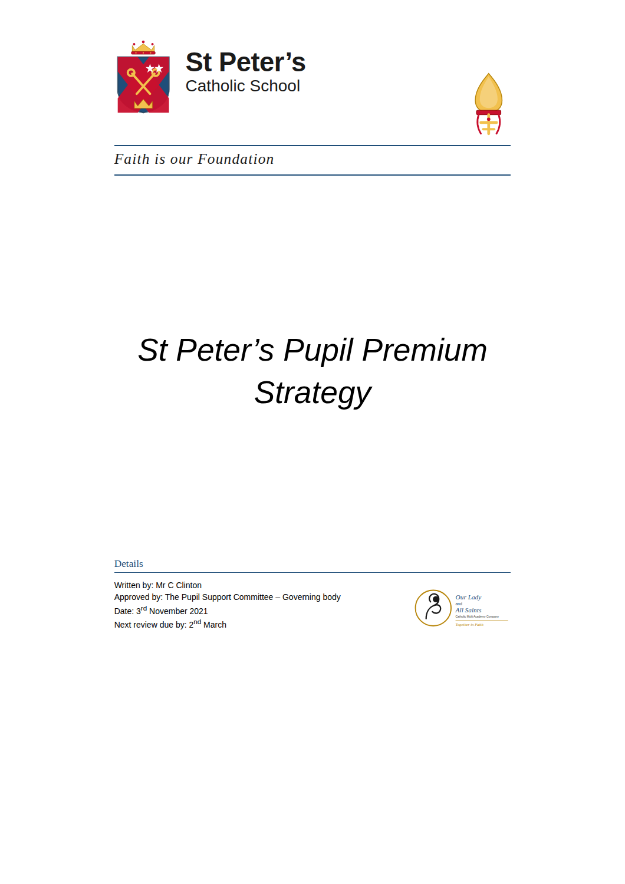St Peter’s Catholic School
Faith is our Foundation
St Peter’s Pupil Premium Strategy
Details
Written by: Mr C Clinton
Approved by: The Pupil Support Committee – Governing body
Date: 3rd November 2021
Next review due by: 2nd March
Our Lady and All Saints Catholic Multi Academy Company Together in Faith